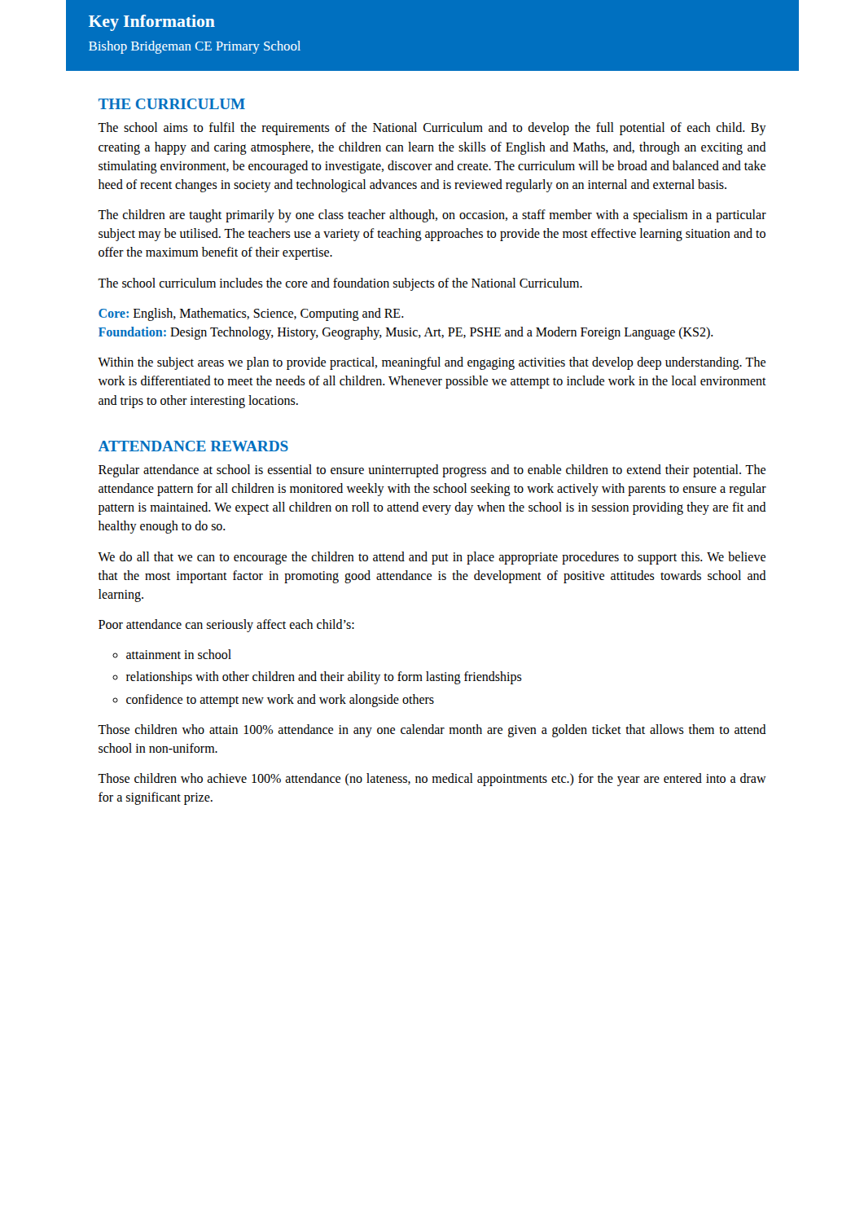Key Information
Bishop Bridgeman CE Primary School
THE CURRICULUM
The school aims to fulfil the requirements of the National Curriculum and to develop the full potential of each child. By creating a happy and caring atmosphere, the children can learn the skills of English and Maths, and, through an exciting and stimulating environment, be encouraged to investigate, discover and create. The curriculum will be broad and balanced and take heed of recent changes in society and technological advances and is reviewed regularly on an internal and external basis.
The children are taught primarily by one class teacher although, on occasion, a staff member with a specialism in a particular subject may be utilised. The teachers use a variety of teaching approaches to provide the most effective learning situation and to offer the maximum benefit of their expertise.
The school curriculum includes the core and foundation subjects of the National Curriculum.
Core: English, Mathematics, Science, Computing and RE.
Foundation: Design Technology, History, Geography, Music, Art, PE, PSHE and a Modern Foreign Language (KS2).
Within the subject areas we plan to provide practical, meaningful and engaging activities that develop deep understanding. The work is differentiated to meet the needs of all children. Whenever possible we attempt to include work in the local environment and trips to other interesting locations.
ATTENDANCE REWARDS
Regular attendance at school is essential to ensure uninterrupted progress and to enable children to extend their potential. The attendance pattern for all children is monitored weekly with the school seeking to work actively with parents to ensure a regular pattern is maintained. We expect all children on roll to attend every day when the school is in session providing they are fit and healthy enough to do so.
We do all that we can to encourage the children to attend and put in place appropriate procedures to support this. We believe that the most important factor in promoting good attendance is the development of positive attitudes towards school and learning.
Poor attendance can seriously affect each child’s:
attainment in school
relationships with other children and their ability to form lasting friendships
confidence to attempt new work and work alongside others
Those children who attain 100% attendance in any one calendar month are given a golden ticket that allows them to attend school in non-uniform.
Those children who achieve 100% attendance (no lateness, no medical appointments etc.) for the year are entered into a draw for a significant prize.